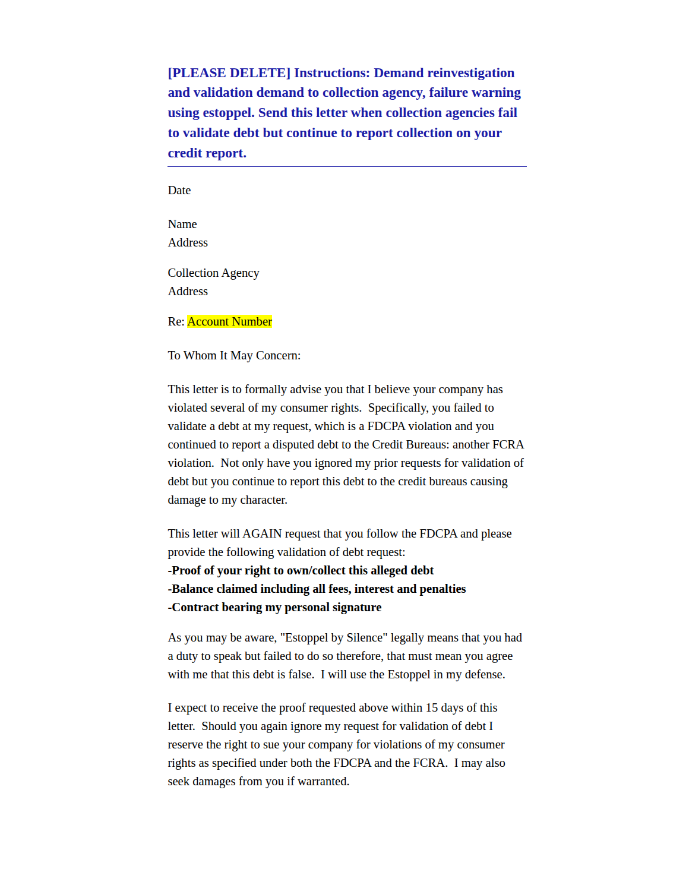[PLEASE DELETE] Instructions: Demand reinvestigation and validation demand to collection agency, failure warning using estoppel. Send this letter when collection agencies fail to validate debt but continue to report collection on your credit report.
Date
Name
Address
Collection Agency
Address
Re: Account Number
To Whom It May Concern:
This letter is to formally advise you that I believe your company has violated several of my consumer rights. Specifically, you failed to validate a debt at my request, which is a FDCPA violation and you continued to report a disputed debt to the Credit Bureaus: another FCRA violation. Not only have you ignored my prior requests for validation of debt but you continue to report this debt to the credit bureaus causing damage to my character.
This letter will AGAIN request that you follow the FDCPA and please provide the following validation of debt request:
-Proof of your right to own/collect this alleged debt
-Balance claimed including all fees, interest and penalties
-Contract bearing my personal signature
As you may be aware, "Estoppel by Silence" legally means that you had a duty to speak but failed to do so therefore, that must mean you agree with me that this debt is false. I will use the Estoppel in my defense.
I expect to receive the proof requested above within 15 days of this letter. Should you again ignore my request for validation of debt I reserve the right to sue your company for violations of my consumer rights as specified under both the FDCPA and the FCRA. I may also seek damages from you if warranted.